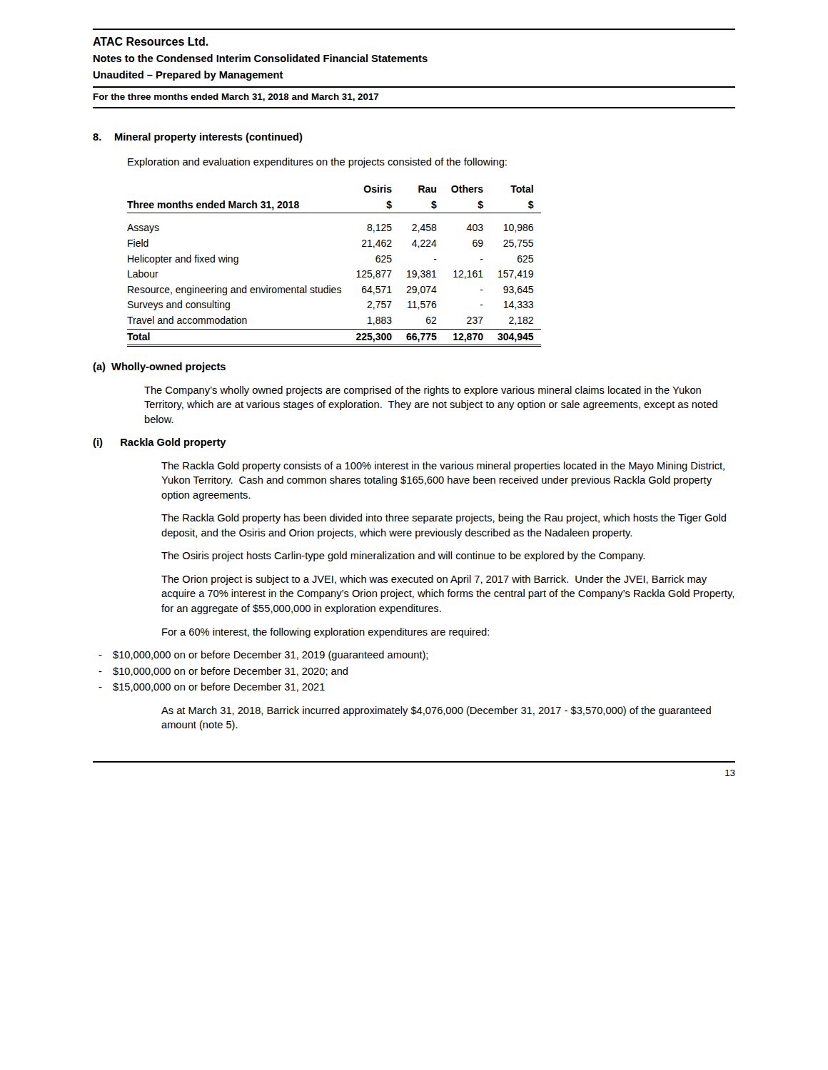ATAC Resources Ltd.
Notes to the Condensed Interim Consolidated Financial Statements
Unaudited – Prepared by Management
For the three months ended March 31, 2018 and March 31, 2017
8. Mineral property interests (continued)
Exploration and evaluation expenditures on the projects consisted of the following:
| | Osiris | Rau | Others | Total |
| --- | --- | --- | --- | --- |
| Three months ended March 31, 2018 | $ | $ | $ | $ |
| Assays | 8,125 | 2,458 | 403 | 10,986 |
| Field | 21,462 | 4,224 | 69 | 25,755 |
| Helicopter and fixed wing | 625 | - | - | 625 |
| Labour | 125,877 | 19,381 | 12,161 | 157,419 |
| Resource, engineering and enviromental studies | 64,571 | 29,074 | - | 93,645 |
| Surveys and consulting | 2,757 | 11,576 | - | 14,333 |
| Travel and accommodation | 1,883 | 62 | 237 | 2,182 |
| Total | 225,300 | 66,775 | 12,870 | 304,945 |
(a) Wholly-owned projects
The Company’s wholly owned projects are comprised of the rights to explore various mineral claims located in the Yukon Territory, which are at various stages of exploration. They are not subject to any option or sale agreements, except as noted below.
(i) Rackla Gold property
The Rackla Gold property consists of a 100% interest in the various mineral properties located in the Mayo Mining District, Yukon Territory. Cash and common shares totaling $165,600 have been received under previous Rackla Gold property option agreements.
The Rackla Gold property has been divided into three separate projects, being the Rau project, which hosts the Tiger Gold deposit, and the Osiris and Orion projects, which were previously described as the Nadaleen property.
The Osiris project hosts Carlin-type gold mineralization and will continue to be explored by the Company.
The Orion project is subject to a JVEI, which was executed on April 7, 2017 with Barrick. Under the JVEI, Barrick may acquire a 70% interest in the Company’s Orion project, which forms the central part of the Company’s Rackla Gold Property, for an aggregate of $55,000,000 in exploration expenditures.
For a 60% interest, the following exploration expenditures are required:
$10,000,000 on or before December 31, 2019 (guaranteed amount);
$10,000,000 on or before December 31, 2020; and
$15,000,000 on or before December 31, 2021
As at March 31, 2018, Barrick incurred approximately $4,076,000 (December 31, 2017 - $3,570,000) of the guaranteed amount (note 5).
13